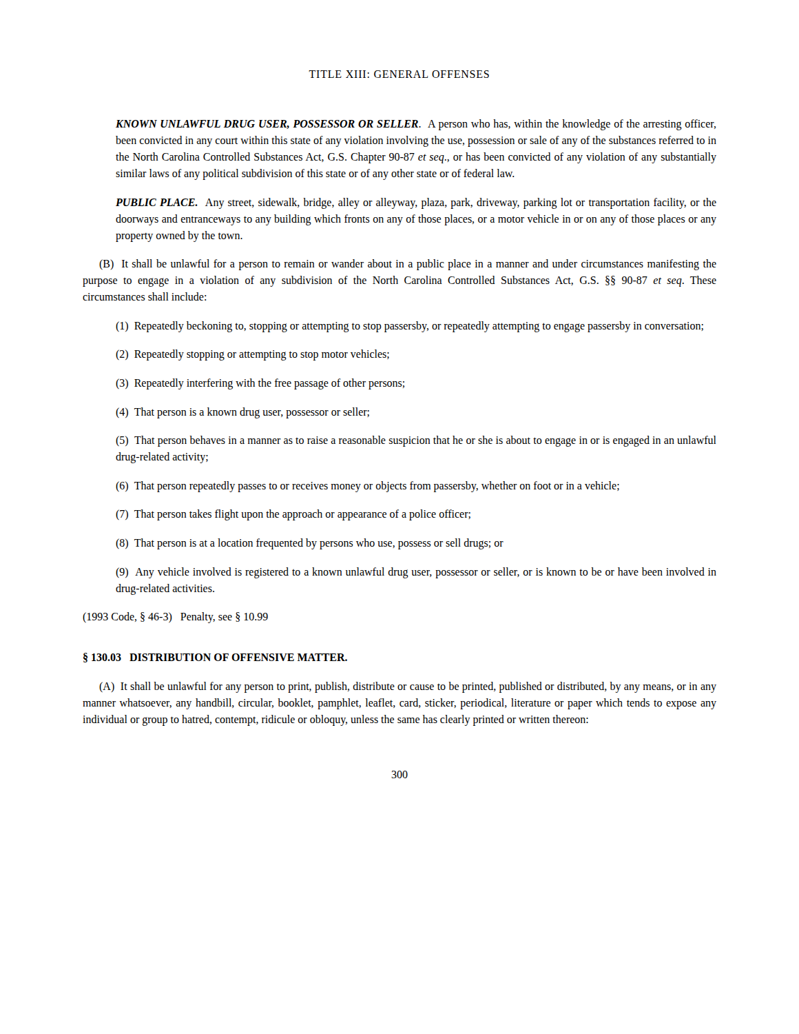TITLE XIII: GENERAL OFFENSES
KNOWN UNLAWFUL DRUG USER, POSSESSOR OR SELLER. A person who has, within the knowledge of the arresting officer, been convicted in any court within this state of any violation involving the use, possession or sale of any of the substances referred to in the North Carolina Controlled Substances Act, G.S. Chapter 90-87 et seq., or has been convicted of any violation of any substantially similar laws of any political subdivision of this state or of any other state or of federal law.
PUBLIC PLACE. Any street, sidewalk, bridge, alley or alleyway, plaza, park, driveway, parking lot or transportation facility, or the doorways and entranceways to any building which fronts on any of those places, or a motor vehicle in or on any of those places or any property owned by the town.
(B) It shall be unlawful for a person to remain or wander about in a public place in a manner and under circumstances manifesting the purpose to engage in a violation of any subdivision of the North Carolina Controlled Substances Act, G.S. §§ 90-87 et seq. These circumstances shall include:
(1) Repeatedly beckoning to, stopping or attempting to stop passersby, or repeatedly attempting to engage passersby in conversation;
(2) Repeatedly stopping or attempting to stop motor vehicles;
(3) Repeatedly interfering with the free passage of other persons;
(4) That person is a known drug user, possessor or seller;
(5) That person behaves in a manner as to raise a reasonable suspicion that he or she is about to engage in or is engaged in an unlawful drug-related activity;
(6) That person repeatedly passes to or receives money or objects from passersby, whether on foot or in a vehicle;
(7) That person takes flight upon the approach or appearance of a police officer;
(8) That person is at a location frequented by persons who use, possess or sell drugs; or
(9) Any vehicle involved is registered to a known unlawful drug user, possessor or seller, or is known to be or have been involved in drug-related activities.
(1993 Code, § 46-3) Penalty, see § 10.99
§ 130.03 DISTRIBUTION OF OFFENSIVE MATTER.
(A) It shall be unlawful for any person to print, publish, distribute or cause to be printed, published or distributed, by any means, or in any manner whatsoever, any handbill, circular, booklet, pamphlet, leaflet, card, sticker, periodical, literature or paper which tends to expose any individual or group to hatred, contempt, ridicule or obloquy, unless the same has clearly printed or written thereon:
300